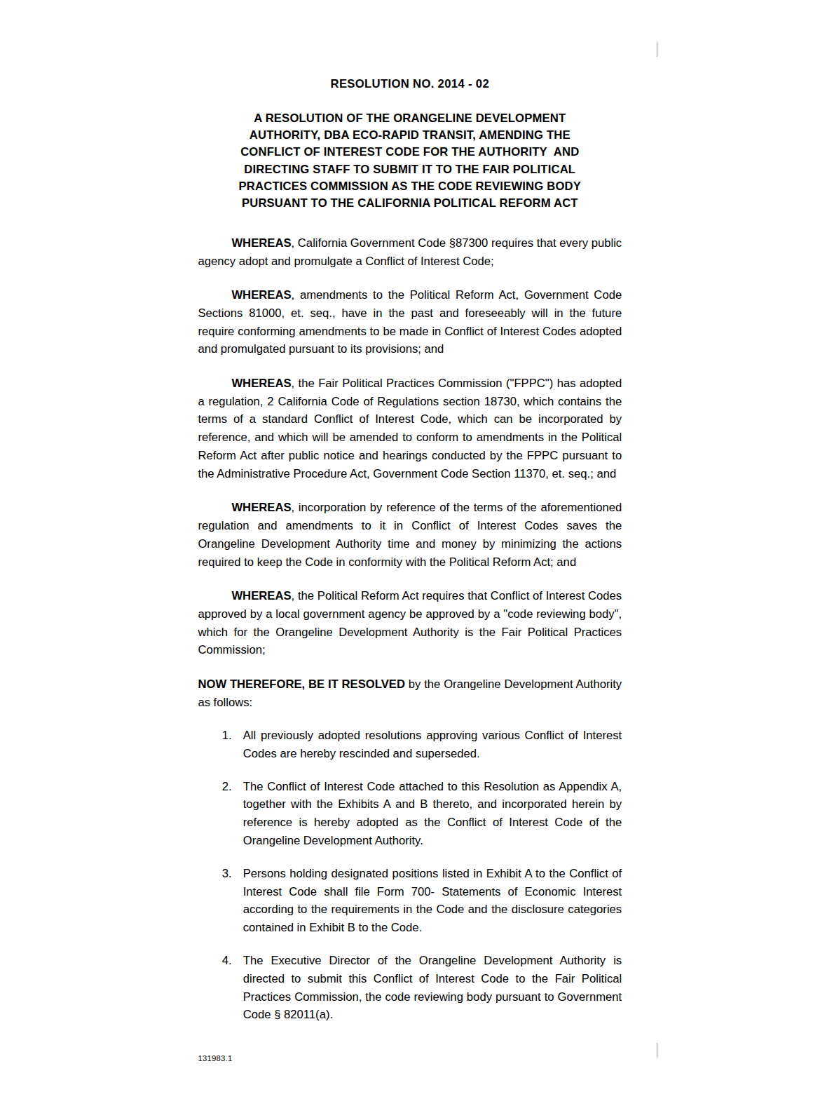RESOLUTION NO. 2014 - 02
A RESOLUTION OF THE ORANGELINE DEVELOPMENT
AUTHORITY, DBA ECO-RAPID TRANSIT, AMENDING THE
CONFLICT OF INTEREST CODE FOR THE AUTHORITY AND
DIRECTING STAFF TO SUBMIT IT TO THE FAIR POLITICAL
PRACTICES COMMISSION AS THE CODE REVIEWING BODY
PURSUANT TO THE CALIFORNIA POLITICAL REFORM ACT
WHEREAS, California Government Code §87300 requires that every public agency adopt and promulgate a Conflict of Interest Code;
WHEREAS, amendments to the Political Reform Act, Government Code Sections 81000, et. seq., have in the past and foreseeably will in the future require conforming amendments to be made in Conflict of Interest Codes adopted and promulgated pursuant to its provisions; and
WHEREAS, the Fair Political Practices Commission ("FPPC") has adopted a regulation, 2 California Code of Regulations section 18730, which contains the terms of a standard Conflict of Interest Code, which can be incorporated by reference, and which will be amended to conform to amendments in the Political Reform Act after public notice and hearings conducted by the FPPC pursuant to the Administrative Procedure Act, Government Code Section 11370, et. seq.; and
WHEREAS, incorporation by reference of the terms of the aforementioned regulation and amendments to it in Conflict of Interest Codes saves the Orangeline Development Authority time and money by minimizing the actions required to keep the Code in conformity with the Political Reform Act; and
WHEREAS, the Political Reform Act requires that Conflict of Interest Codes approved by a local government agency be approved by a "code reviewing body", which for the Orangeline Development Authority is the Fair Political Practices Commission;
NOW THEREFORE, BE IT RESOLVED by the Orangeline Development Authority as follows:
All previously adopted resolutions approving various Conflict of Interest Codes are hereby rescinded and superseded.
The Conflict of Interest Code attached to this Resolution as Appendix A, together with the Exhibits A and B thereto, and incorporated herein by reference is hereby adopted as the Conflict of Interest Code of the Orangeline Development Authority.
Persons holding designated positions listed in Exhibit A to the Conflict of Interest Code shall file Form 700- Statements of Economic Interest according to the requirements in the Code and the disclosure categories contained in Exhibit B to the Code.
The Executive Director of the Orangeline Development Authority is directed to submit this Conflict of Interest Code to the Fair Political Practices Commission, the code reviewing body pursuant to Government Code § 82011(a).
131983.1